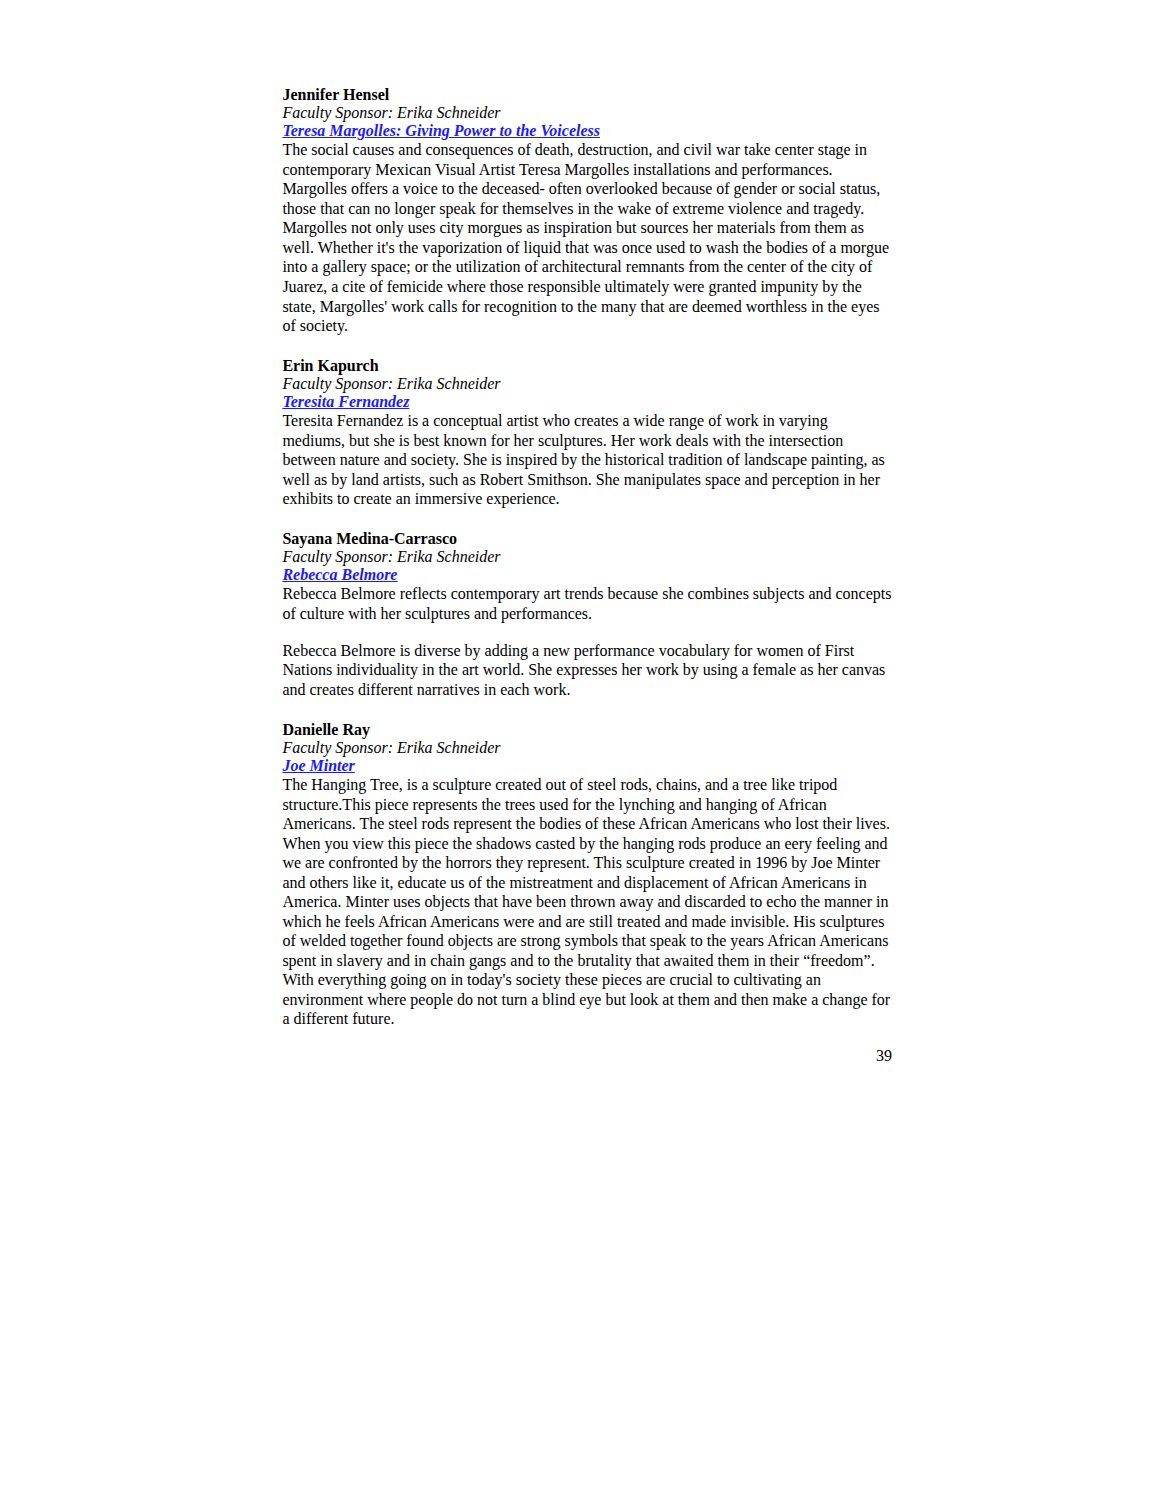Jennifer Hensel
Faculty Sponsor: Erika Schneider
Teresa Margolles: Giving Power to the Voiceless
The social causes and consequences of death, destruction, and civil war take center stage in contemporary Mexican Visual Artist Teresa Margolles installations and performances. Margolles offers a voice to the deceased- often overlooked because of gender or social status, those that can no longer speak for themselves in the wake of extreme violence and tragedy. Margolles not only uses city morgues as inspiration but sources her materials from them as well. Whether it's the vaporization of liquid that was once used to wash the bodies of a morgue into a gallery space; or the utilization of architectural remnants from the center of the city of Juarez, a cite of femicide where those responsible ultimately were granted impunity by the state, Margolles' work calls for recognition to the many that are deemed worthless in the eyes of society.
Erin Kapurch
Faculty Sponsor: Erika Schneider
Teresita Fernandez
Teresita Fernandez is a conceptual artist who creates a wide range of work in varying mediums, but she is best known for her sculptures. Her work deals with the intersection between nature and society. She is inspired by the historical tradition of landscape painting, as well as by land artists, such as Robert Smithson. She manipulates space and perception in her exhibits to create an immersive experience.
Sayana Medina-Carrasco
Faculty Sponsor: Erika Schneider
Rebecca Belmore
Rebecca Belmore reflects contemporary art trends because she combines subjects and concepts of culture with her sculptures and performances.
Rebecca Belmore is diverse by adding a new performance vocabulary for women of First Nations individuality in the art world. She expresses her work by using a female as her canvas and creates different narratives in each work.
Danielle Ray
Faculty Sponsor: Erika Schneider
Joe Minter
The Hanging Tree, is a sculpture created out of steel rods, chains, and a tree like tripod structure.This piece represents the trees used for the lynching and hanging of African Americans. The steel rods represent the bodies of these African Americans who lost their lives. When you view this piece the shadows casted by the hanging rods produce an eery feeling and we are confronted by the horrors they represent. This sculpture created in 1996 by Joe Minter and others like it, educate us of the mistreatment and displacement of African Americans in America. Minter uses objects that have been thrown away and discarded to echo the manner in which he feels African Americans were and are still treated and made invisible. His sculptures of welded together found objects are strong symbols that speak to the years African Americans spent in slavery and in chain gangs and to the brutality that awaited them in their “freedom”. With everything going on in today's society these pieces are crucial to cultivating an environment where people do not turn a blind eye but look at them and then make a change for a different future.
39